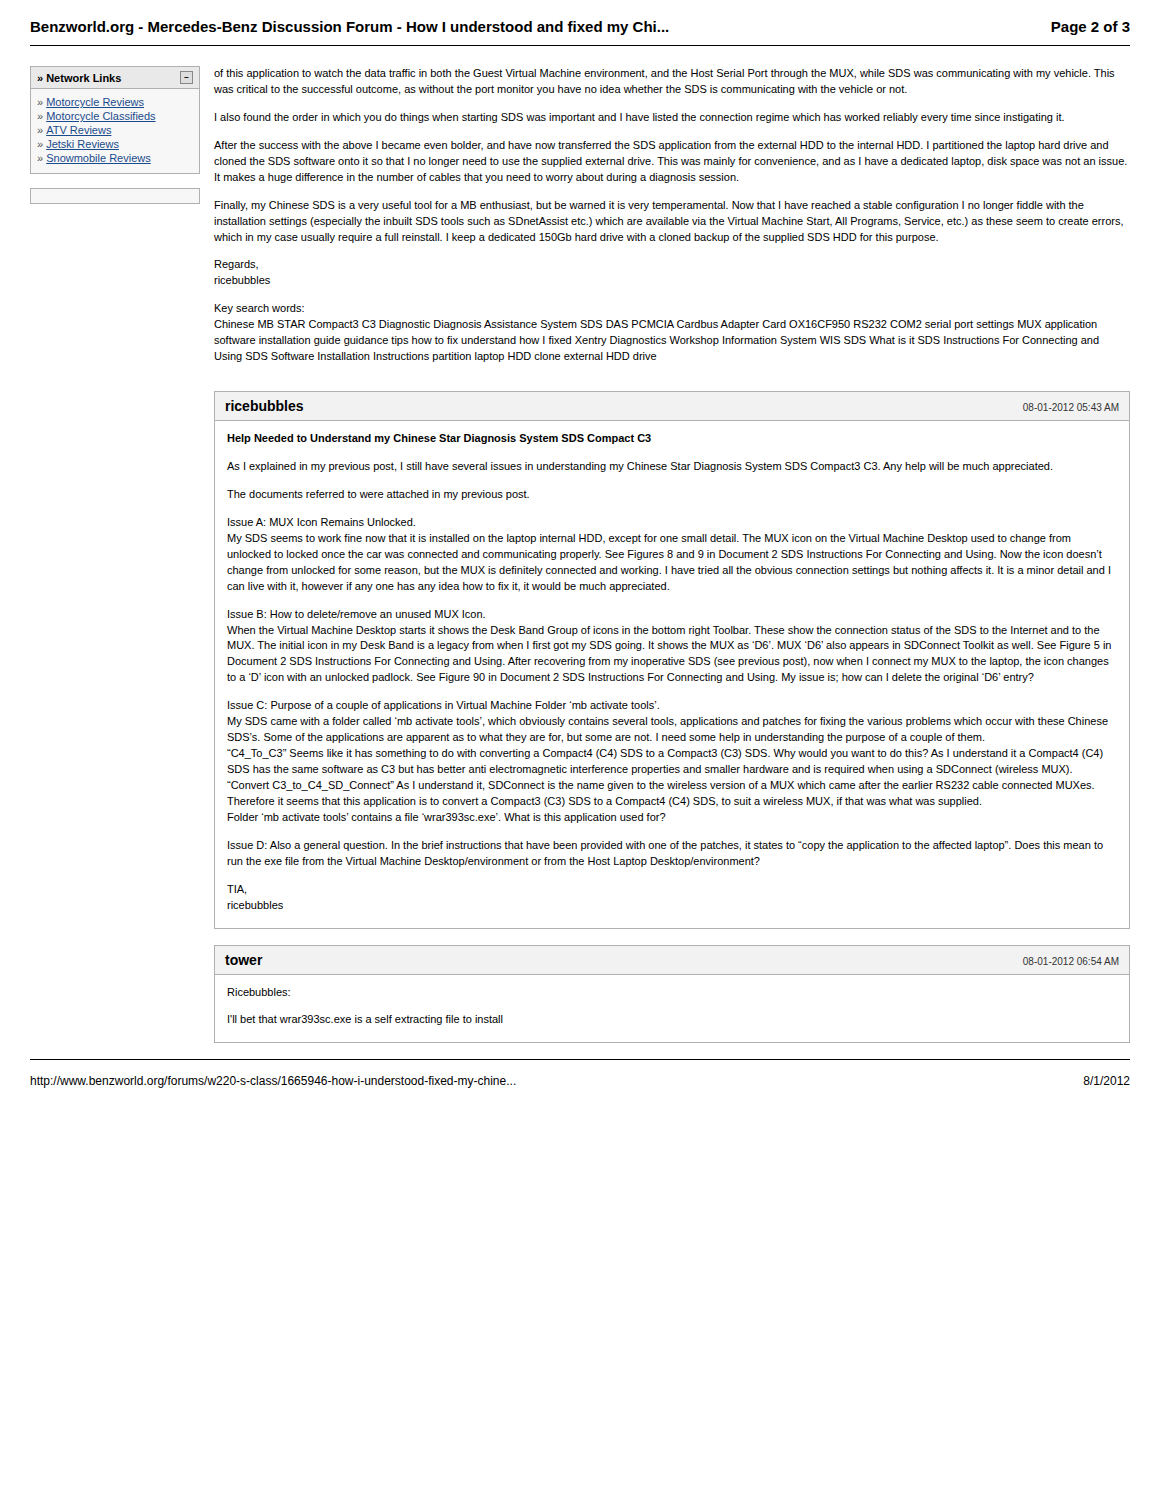Benzworld.org - Mercedes-Benz Discussion Forum - How I understood and fixed my Chi...
Page 2 of 3
» Network Links −
Motorcycle Reviews
Motorcycle Classifieds
ATV Reviews
Jetski Reviews
Snowmobile Reviews
of this application to watch the data traffic in both the Guest Virtual Machine environment, and the Host Serial Port through the MUX, while SDS was communicating with my vehicle. This was critical to the successful outcome, as without the port monitor you have no idea whether the SDS is communicating with the vehicle or not.
I also found the order in which you do things when starting SDS was important and I have listed the connection regime which has worked reliably every time since instigating it.
After the success with the above I became even bolder, and have now transferred the SDS application from the external HDD to the internal HDD. I partitioned the laptop hard drive and cloned the SDS software onto it so that I no longer need to use the supplied external drive. This was mainly for convenience, and as I have a dedicated laptop, disk space was not an issue. It makes a huge difference in the number of cables that you need to worry about during a diagnosis session.
Finally, my Chinese SDS is a very useful tool for a MB enthusiast, but be warned it is very temperamental. Now that I have reached a stable configuration I no longer fiddle with the installation settings (especially the inbuilt SDS tools such as SDnetAssist etc.) which are available via the Virtual Machine Start, All Programs, Service, etc.) as these seem to create errors, which in my case usually require a full reinstall. I keep a dedicated 150Gb hard drive with a cloned backup of the supplied SDS HDD for this purpose.
Regards,
ricebubbles
Key search words:
Chinese MB STAR Compact3 C3 Diagnostic Diagnosis Assistance System SDS DAS PCMCIA Cardbus Adapter Card OX16CF950 RS232 COM2 serial port settings MUX application software installation guide guidance tips how to fix understand how I fixed Xentry Diagnostics Workshop Information System WIS SDS What is it SDS Instructions For Connecting and Using SDS Software Installation Instructions partition laptop HDD clone external HDD drive
ricebubbles 08-01-2012 05:43 AM
Help Needed to Understand my Chinese Star Diagnosis System SDS Compact C3
As I explained in my previous post, I still have several issues in understanding my Chinese Star Diagnosis System SDS Compact3 C3. Any help will be much appreciated.
The documents referred to were attached in my previous post.
Issue A: MUX Icon Remains Unlocked.
My SDS seems to work fine now that it is installed on the laptop internal HDD, except for one small detail. The MUX icon on the Virtual Machine Desktop used to change from unlocked to locked once the car was connected and communicating properly. See Figures 8 and 9 in Document 2 SDS Instructions For Connecting and Using. Now the icon doesn’t change from unlocked for some reason, but the MUX is definitely connected and working. I have tried all the obvious connection settings but nothing affects it. It is a minor detail and I can live with it, however if any one has any idea how to fix it, it would be much appreciated.
Issue B: How to delete/remove an unused MUX Icon.
When the Virtual Machine Desktop starts it shows the Desk Band Group of icons in the bottom right Toolbar. These show the connection status of the SDS to the Internet and to the MUX. The initial icon in my Desk Band is a legacy from when I first got my SDS going. It shows the MUX as ‘D6’. MUX ‘D6’ also appears in SDConnect Toolkit as well. See Figure 5 in Document 2 SDS Instructions For Connecting and Using. After recovering from my inoperative SDS (see previous post), now when I connect my MUX to the laptop, the icon changes to a ‘D’ icon with an unlocked padlock. See Figure 90 in Document 2 SDS Instructions For Connecting and Using. My issue is; how can I delete the original ‘D6’ entry?
Issue C: Purpose of a couple of applications in Virtual Machine Folder ‘mb activate tools’.
My SDS came with a folder called ‘mb activate tools’, which obviously contains several tools, applications and patches for fixing the various problems which occur with these Chinese SDS’s. Some of the applications are apparent as to what they are for, but some are not. I need some help in understanding the purpose of a couple of them.
“C4_To_C3” Seems like it has something to do with converting a Compact4 (C4) SDS to a Compact3 (C3) SDS. Why would you want to do this? As I understand it a Compact4 (C4) SDS has the same software as C3 but has better anti electromagnetic interference properties and smaller hardware and is required when using a SDConnect (wireless MUX).
“Convert C3_to_C4_SD_Connect” As I understand it, SDConnect is the name given to the wireless version of a MUX which came after the earlier RS232 cable connected MUXes. Therefore it seems that this application is to convert a Compact3 (C3) SDS to a Compact4 (C4) SDS, to suit a wireless MUX, if that was what was supplied.
Folder ‘mb activate tools’ contains a file ‘wrar393sc.exe’. What is this application used for?
Issue D: Also a general question. In the brief instructions that have been provided with one of the patches, it states to “copy the application to the affected laptop”. Does this mean to run the exe file from the Virtual Machine Desktop/environment or from the Host Laptop Desktop/environment?
TIA,
ricebubbles
tower 08-01-2012 06:54 AM
Ricebubbles:
I'll bet that wrar393sc.exe is a self extracting file to install
http://www.benzworld.org/forums/w220-s-class/1665946-how-i-understood-fixed-my-chine...
8/1/2012